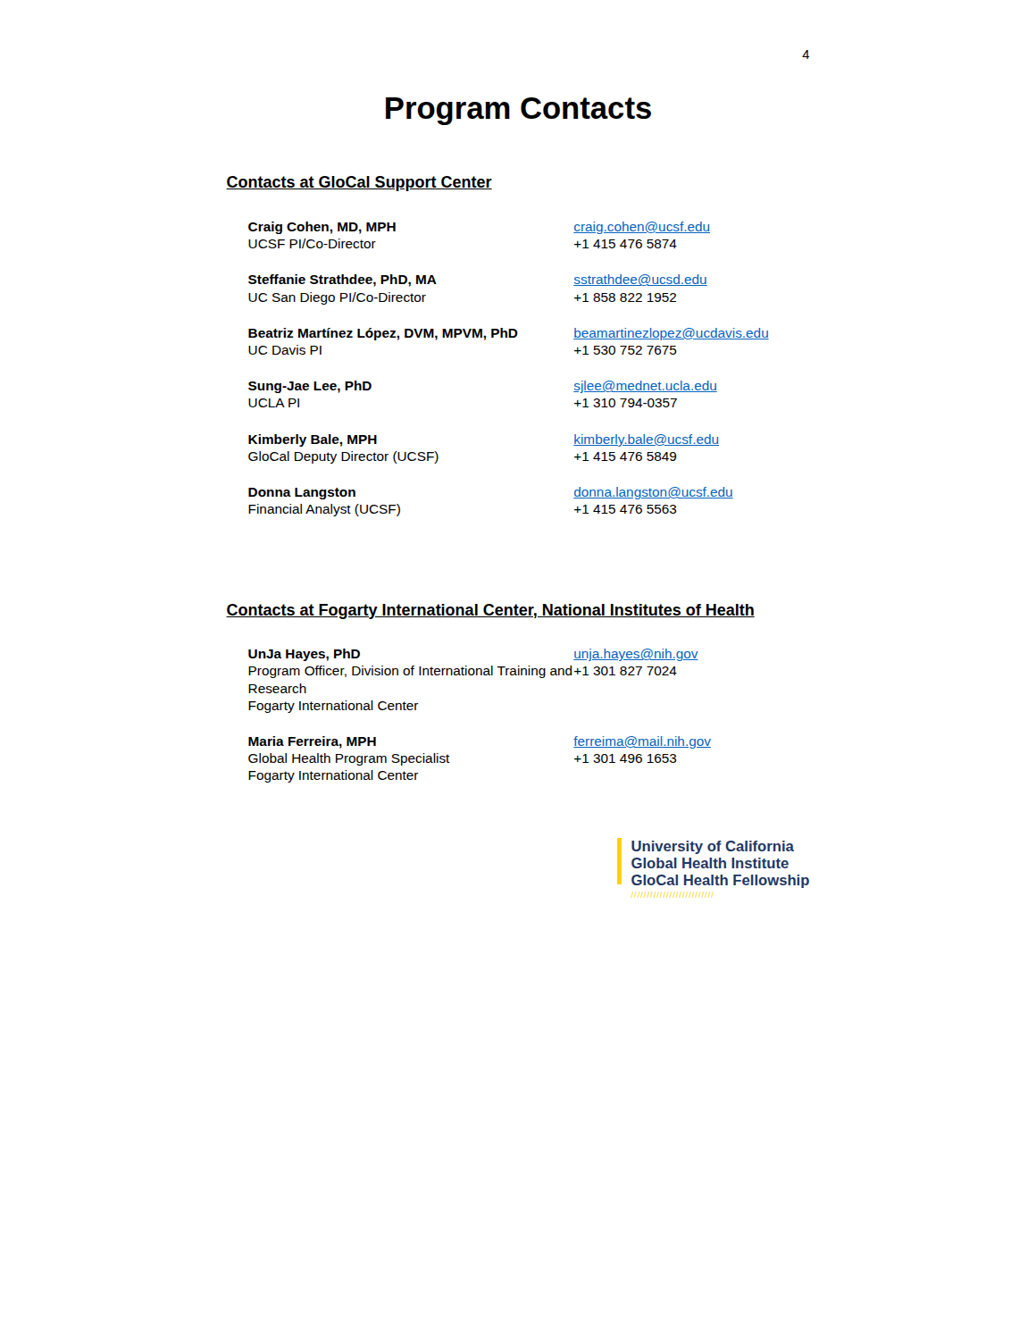4
Program Contacts
Contacts at GloCal Support Center
| Craig Cohen, MD, MPH UCSF PI/Co-Director | craig.cohen@ucsf.edu +1 415 476 5874 |
| Steffanie Strathdee, PhD, MA UC San Diego PI/Co-Director | sstrathdee@ucsd.edu +1 858 822 1952 |
| Beatriz Martínez López, DVM, MPVM, PhD UC Davis PI | beamartinezlopez@ucdavis.edu +1 530 752 7675 |
| Sung-Jae Lee, PhD UCLA PI | sjlee@mednet.ucla.edu +1 310 794-0357 |
| Kimberly Bale, MPH GloCal Deputy Director (UCSF) | kimberly.bale@ucsf.edu +1 415 476 5849 |
| Donna Langston Financial Analyst (UCSF) | donna.langston@ucsf.edu +1 415 476 5563 |
Contacts at Fogarty International Center, National Institutes of Health
| UnJa Hayes, PhD Program Officer, Division of International Training and Research Fogarty International Center | unja.hayes@nih.gov +1 301 827 7024 |
| Maria Ferreira, MPH Global Health Program Specialist Fogarty International Center | ferreima@mail.nih.gov +1 301 496 1653 |
University of California Global Health Institute GloCal Health Fellowship //////////////////////////